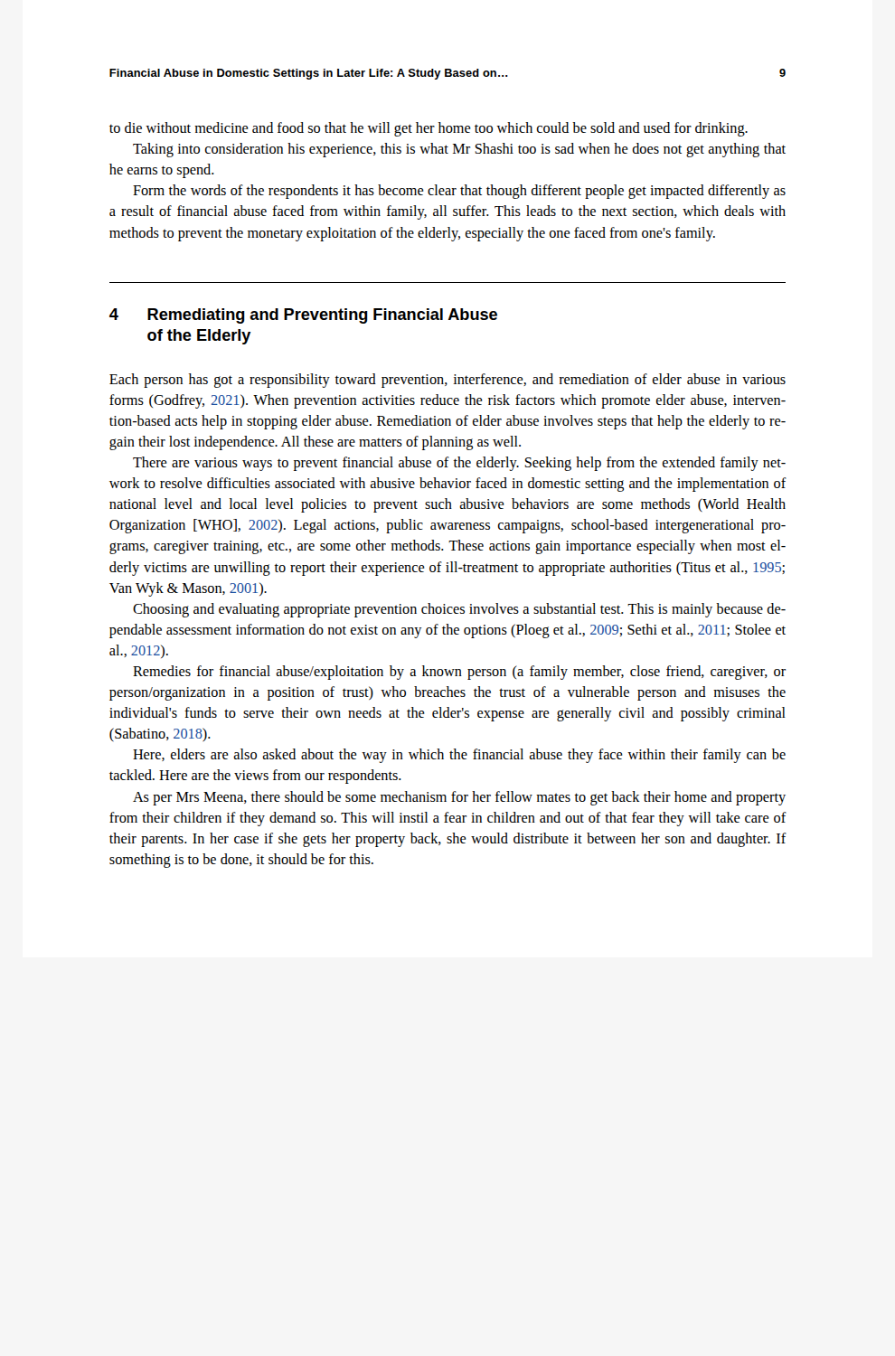Financial Abuse in Domestic Settings in Later Life: A Study Based on… 9
to die without medicine and food so that he will get her home too which could be sold and used for drinking.
Taking into consideration his experience, this is what Mr Shashi too is sad when he does not get anything that he earns to spend.
Form the words of the respondents it has become clear that though different people get impacted differently as a result of financial abuse faced from within family, all suffer. This leads to the next section, which deals with methods to prevent the monetary exploitation of the elderly, especially the one faced from one's family.
4 Remediating and Preventing Financial Abuse
of the Elderly
Each person has got a responsibility toward prevention, interference, and remediation of elder abuse in various forms (Godfrey, 2021). When prevention activities reduce the risk factors which promote elder abuse, intervention-based acts help in stopping elder abuse. Remediation of elder abuse involves steps that help the elderly to regain their lost independence. All these are matters of planning as well.
There are various ways to prevent financial abuse of the elderly. Seeking help from the extended family network to resolve difficulties associated with abusive behavior faced in domestic setting and the implementation of national level and local level policies to prevent such abusive behaviors are some methods (World Health Organization [WHO], 2002). Legal actions, public awareness campaigns, school-based intergenerational programs, caregiver training, etc., are some other methods. These actions gain importance especially when most elderly victims are unwilling to report their experience of ill-treatment to appropriate authorities (Titus et al., 1995; Van Wyk & Mason, 2001).
Choosing and evaluating appropriate prevention choices involves a substantial test. This is mainly because dependable assessment information do not exist on any of the options (Ploeg et al., 2009; Sethi et al., 2011; Stolee et al., 2012).
Remedies for financial abuse/exploitation by a known person (a family member, close friend, caregiver, or person/organization in a position of trust) who breaches the trust of a vulnerable person and misuses the individual's funds to serve their own needs at the elder's expense are generally civil and possibly criminal (Sabatino, 2018).
Here, elders are also asked about the way in which the financial abuse they face within their family can be tackled. Here are the views from our respondents.
As per Mrs Meena, there should be some mechanism for her fellow mates to get back their home and property from their children if they demand so. This will instil a fear in children and out of that fear they will take care of their parents. In her case if she gets her property back, she would distribute it between her son and daughter. If something is to be done, it should be for this.